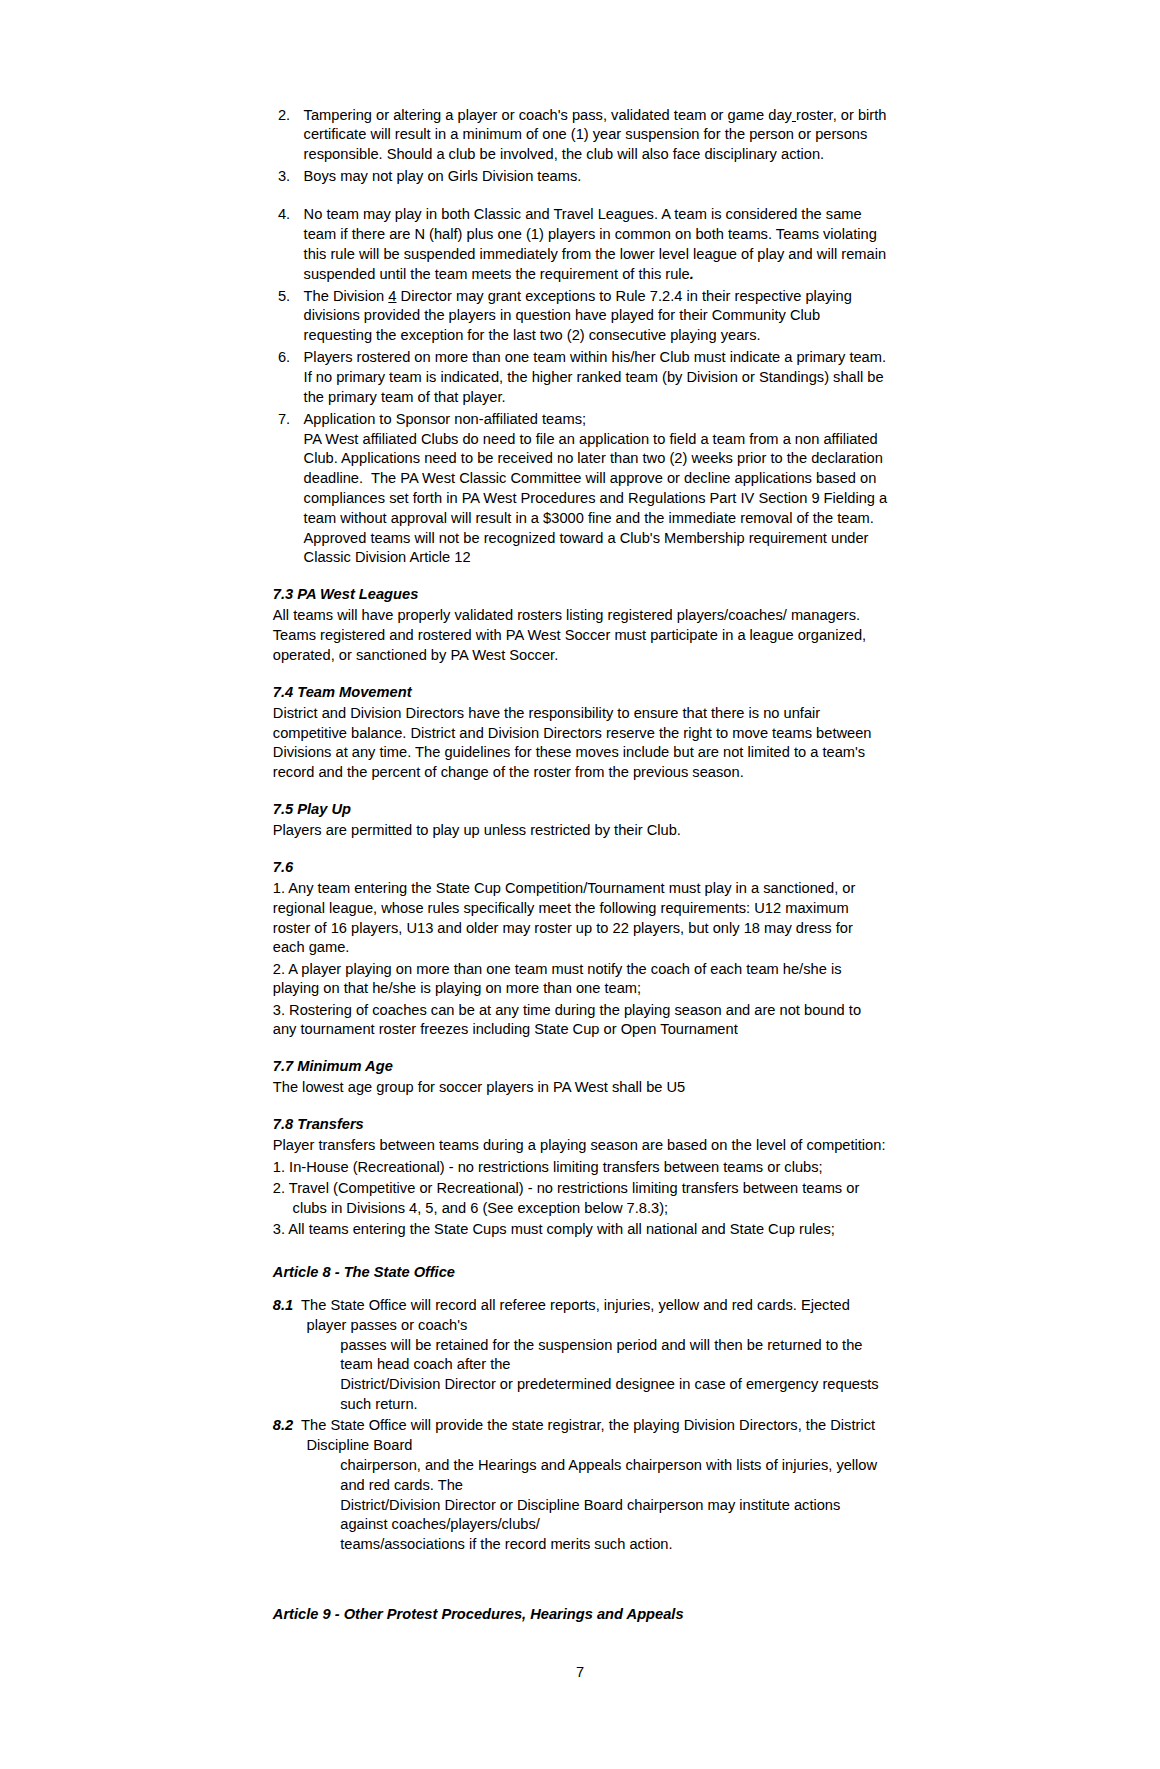2. Tampering or altering a player or coach's pass, validated team or game day roster, or birth certificate will result in a minimum of one (1) year suspension for the person or persons responsible. Should a club be involved, the club will also face disciplinary action.
3. Boys may not play on Girls Division teams.
4. No team may play in both Classic and Travel Leagues. A team is considered the same team if there are N (half) plus one (1) players in common on both teams. Teams violating this rule will be suspended immediately from the lower level league of play and will remain suspended until the team meets the requirement of this rule.
5. The Division 4 Director may grant exceptions to Rule 7.2.4 in their respective playing divisions provided the players in question have played for their Community Club requesting the exception for the last two (2) consecutive playing years.
6. Players rostered on more than one team within his/her Club must indicate a primary team. If no primary team is indicated, the higher ranked team (by Division or Standings) shall be the primary team of that player.
7. Application to Sponsor non-affiliated teams;
PA West affiliated Clubs do need to file an application to field a team from a non affiliated Club. Applications need to be received no later than two (2) weeks prior to the declaration deadline. The PA West Classic Committee will approve or decline applications based on compliances set forth in PA West Procedures and Regulations Part IV Section 9 Fielding a team without approval will result in a $3000 fine and the immediate removal of the team. Approved teams will not be recognized toward a Club's Membership requirement under Classic Division Article 12
7.3 PA West Leagues
All teams will have properly validated rosters listing registered players/coaches/ managers. Teams registered and rostered with PA West Soccer must participate in a league organized, operated, or sanctioned by PA West Soccer.
7.4 Team Movement
District and Division Directors have the responsibility to ensure that there is no unfair competitive balance. District and Division Directors reserve the right to move teams between Divisions at any time. The guidelines for these moves include but are not limited to a team's record and the percent of change of the roster from the previous season.
7.5 Play Up
Players are permitted to play up unless restricted by their Club.
7.6
1. Any team entering the State Cup Competition/Tournament must play in a sanctioned, or regional league, whose rules specifically meet the following requirements: U12 maximum roster of 16 players, U13 and older may roster up to 22 players, but only 18 may dress for each game.
2. A player playing on more than one team must notify the coach of each team he/she is playing on that he/she is playing on more than one team;
3. Rostering of coaches can be at any time during the playing season and are not bound to any tournament roster freezes including State Cup or Open Tournament
7.7 Minimum Age
The lowest age group for soccer players in PA West shall be U5
7.8 Transfers
Player transfers between teams during a playing season are based on the level of competition:
1. In-House (Recreational) - no restrictions limiting transfers between teams or clubs;
2. Travel (Competitive or Recreational) - no restrictions limiting transfers between teams or clubs in Divisions 4, 5, and 6 (See exception below 7.8.3);
3. All teams entering the State Cups must comply with all national and State Cup rules;
Article 8 - The State Office
8.1 The State Office will record all referee reports, injuries, yellow and red cards. Ejected player passes or coach's passes will be retained for the suspension period and will then be returned to the team head coach after the District/Division Director or predetermined designee in case of emergency requests such return.
8.2 The State Office will provide the state registrar, the playing Division Directors, the District Discipline Board chairperson, and the Hearings and Appeals chairperson with lists of injuries, yellow and red cards. The District/Division Director or Discipline Board chairperson may institute actions against coaches/players/clubs/ teams/associations if the record merits such action.
Article 9 - Other Protest Procedures, Hearings and Appeals
7